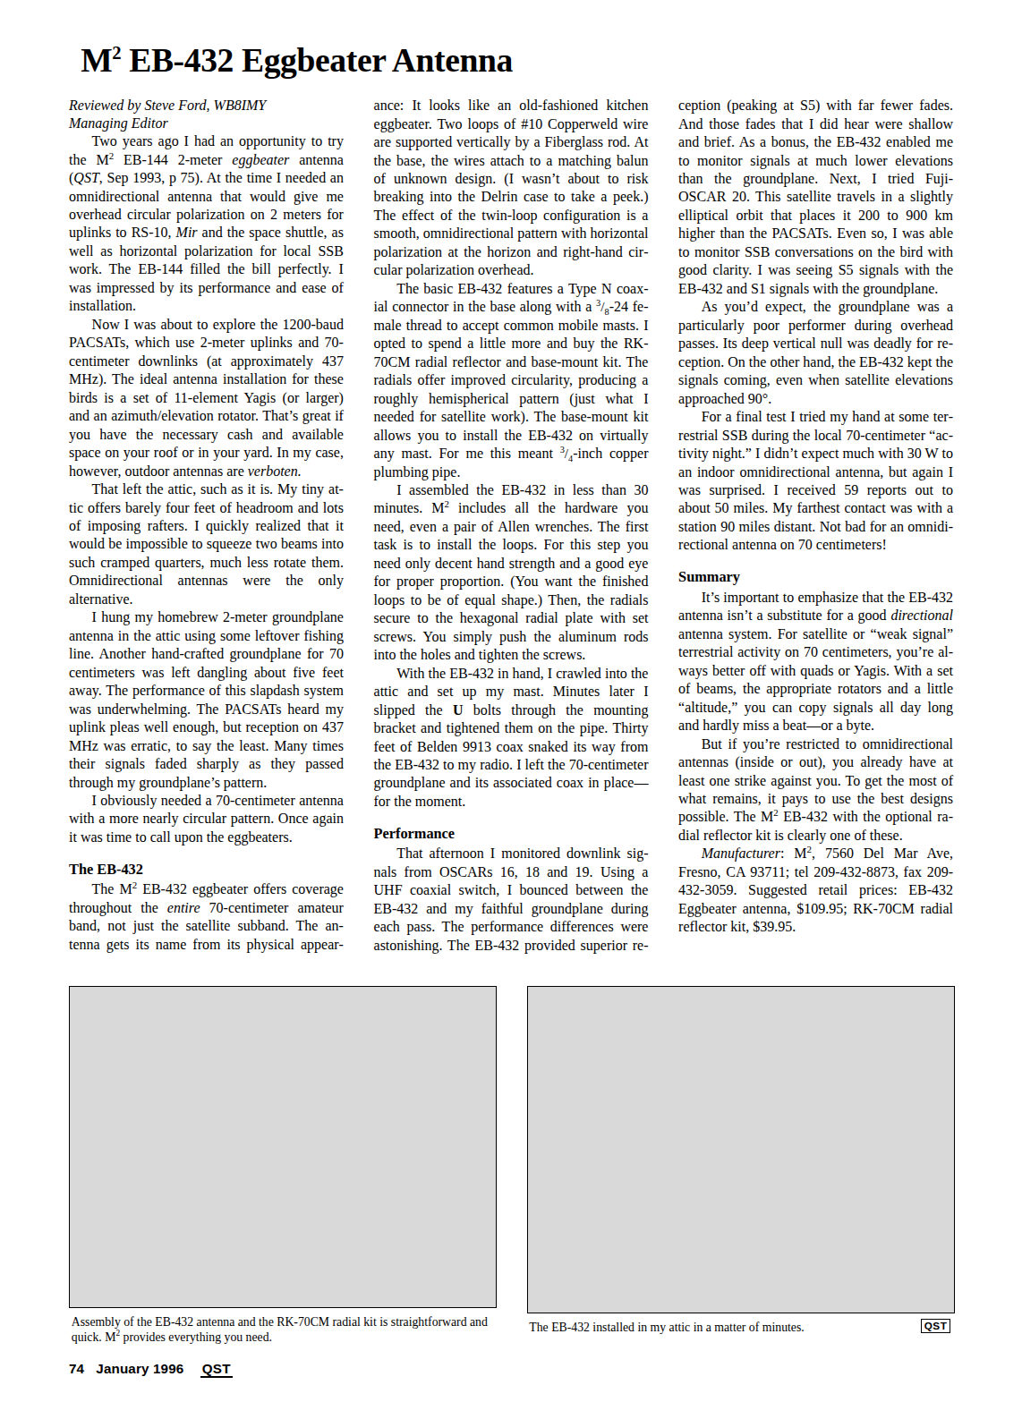M2 EB-432 Eggbeater Antenna
Reviewed by Steve Ford, WB8IMY
Managing Editor
Two years ago I had an opportunity to try the M2 EB-144 2-meter eggbeater antenna (QST, Sep 1993, p 75). At the time I needed an omnidirectional antenna that would give me overhead circular polarization on 2 meters for uplinks to RS-10, Mir and the space shuttle, as well as horizontal polarization for local SSB work. The EB-144 filled the bill perfectly. I was impressed by its performance and ease of installation.
Now I was about to explore the 1200-baud PACSATs, which use 2-meter uplinks and 70-centimeter downlinks (at approximately 437 MHz). The ideal antenna installation for these birds is a set of 11-element Yagis (or larger) and an azimuth/elevation rotator. That’s great if you have the necessary cash and available space on your roof or in your yard. In my case, however, outdoor antennas are verboten.
That left the attic, such as it is. My tiny attic offers barely four feet of headroom and lots of imposing rafters. I quickly realized that it would be impossible to squeeze two beams into such cramped quarters, much less rotate them. Omnidirectional antennas were the only alternative.
I hung my homebrew 2-meter groundplane antenna in the attic using some leftover fishing line. Another hand-crafted groundplane for 70 centimeters was left dangling about five feet away. The performance of this slapdash system was underwhelming. The PACSATs heard my uplink pleas well enough, but reception on 437 MHz was erratic, to say the least. Many times their signals faded sharply as they passed through my groundplane’s pattern.
I obviously needed a 70-centimeter antenna with a more nearly circular pattern. Once again it was time to call upon the eggbeaters.
The EB-432
The M2 EB-432 eggbeater offers coverage throughout the entire 70-centimeter amateur band, not just the satellite subband. The antenna gets its name from its physical appearance: It looks like an old-fashioned kitchen eggbeater. Two loops of #10 Copperweld wire are supported vertically by a Fiberglass rod. At the base, the wires attach to a matching balun of unknown design. (I wasn’t about to risk breaking into the Delrin case to take a peek.) The effect of the twin-loop configuration is a smooth, omnidirectional pattern with horizontal polarization at the horizon and right-hand circular polarization overhead.
The basic EB-432 features a Type N coaxial connector in the base along with a 3/8-24 female thread to accept common mobile masts. I opted to spend a little more and buy the RK-70CM radial reflector and base-mount kit. The radials offer improved circularity, producing a roughly hemispherical pattern (just what I needed for satellite work). The base-mount kit allows you to install the EB-432 on virtually any mast. For me this meant 3/4-inch copper plumbing pipe.
I assembled the EB-432 in less than 30 minutes. M2 includes all the hardware you need, even a pair of Allen wrenches. The first task is to install the loops. For this step you need only decent hand strength and a good eye for proper proportion. (You want the finished loops to be of equal shape.) Then, the radials secure to the hexagonal radial plate with set screws. You simply push the aluminum rods into the holes and tighten the screws.
With the EB-432 in hand, I crawled into the attic and set up my mast. Minutes later I slipped the U bolts through the mounting bracket and tightened them on the pipe. Thirty feet of Belden 9913 coax snaked its way from the EB-432 to my radio. I left the 70-centimeter groundplane and its associated coax in place—for the moment.
Performance
That afternoon I monitored downlink signals from OSCARs 16, 18 and 19. Using a UHF coaxial switch, I bounced between the EB-432 and my faithful groundplane during each pass. The performance differences were astonishing. The EB-432 provided superior reception (peaking at S5) with far fewer fades. And those fades that I did hear were shallow and brief. As a bonus, the EB-432 enabled me to monitor signals at much lower elevations than the groundplane. Next, I tried Fuji-OSCAR 20. This satellite travels in a slightly elliptical orbit that places it 200 to 900 km higher than the PACSATs. Even so, I was able to monitor SSB conversations on the bird with good clarity. I was seeing S5 signals with the EB-432 and S1 signals with the groundplane.
As you’d expect, the groundplane was a particularly poor performer during overhead passes. Its deep vertical null was deadly for reception. On the other hand, the EB-432 kept the signals coming, even when satellite elevations approached 90°.
For a final test I tried my hand at some terrestrial SSB during the local 70-centimeter “activity night.” I didn’t expect much with 30 W to an indoor omnidirectional antenna, but again I was surprised. I received 59 reports out to about 50 miles. My farthest contact was with a station 90 miles distant. Not bad for an omnidirectional antenna on 70 centimeters!
Summary
It’s important to emphasize that the EB-432 antenna isn’t a substitute for a good directional antenna system. For satellite or “weak signal” terrestrial activity on 70 centimeters, you’re always better off with quads or Yagis. With a set of beams, the appropriate rotators and a little “altitude,” you can copy signals all day long and hardly miss a beat—or a byte.
But if you’re restricted to omnidirectional antennas (inside or out), you already have at least one strike against you. To get the most of what remains, it pays to use the best designs possible. The M2 EB-432 with the optional radial reflector kit is clearly one of these.
Manufacturer: M2, 7560 Del Mar Ave, Fresno, CA 93711; tel 209-432-8873, fax 209-432-3059. Suggested retail prices: EB-432 Eggbeater antenna, $109.95; RK-70CM radial reflector kit, $39.95.
Assembly of the EB-432 antenna and the RK-70CM radial kit is straightforward and quick. M2 provides everything you need.
QSTThe EB-432 installed in my attic in a matter of minutes.
74 January 1996QST